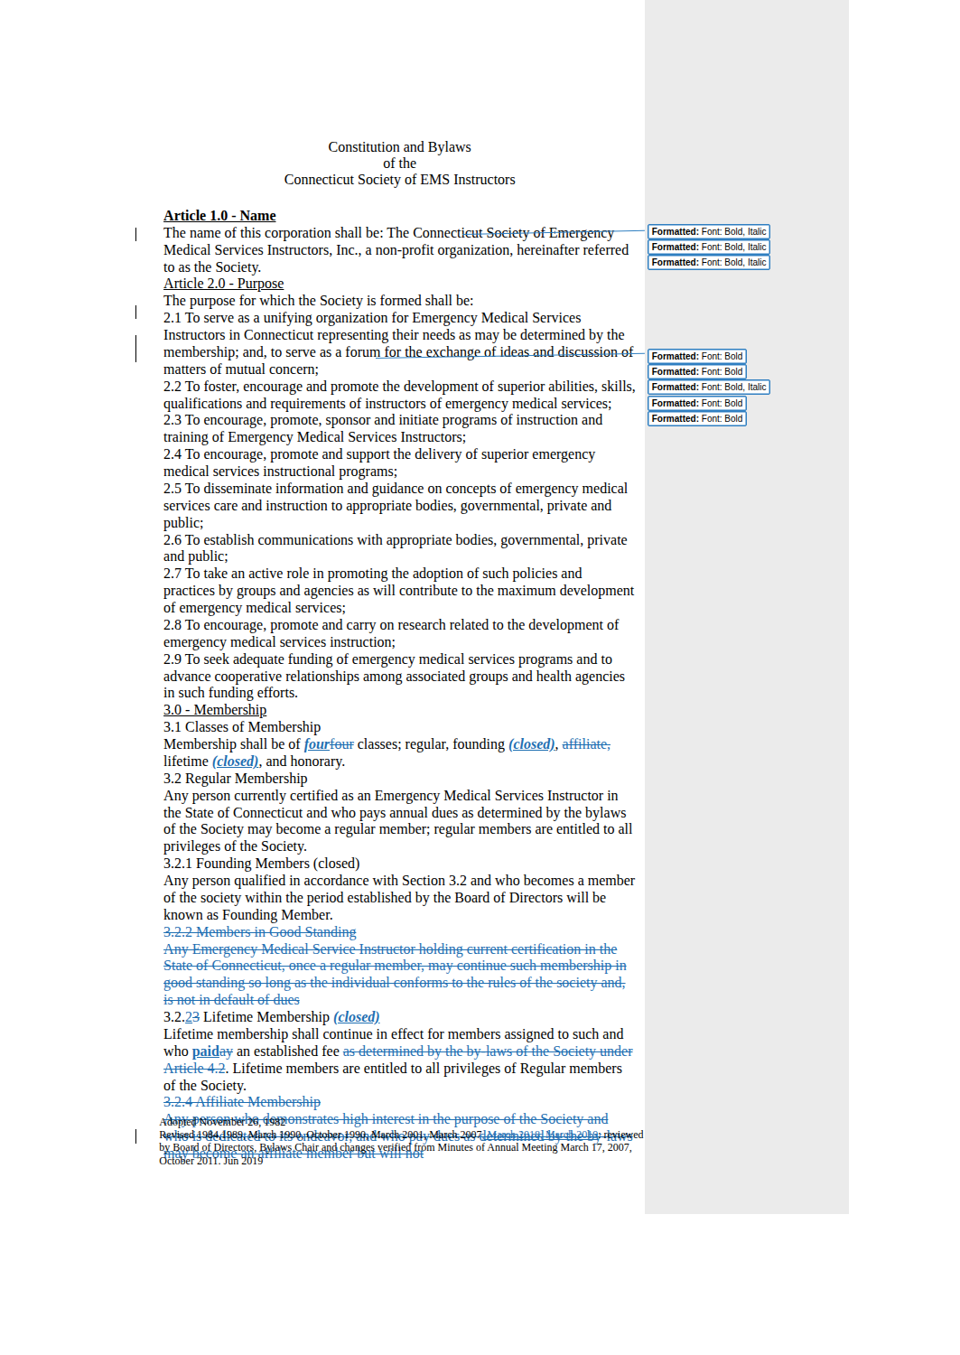Constitution and Bylaws
of the
Connecticut Society of EMS Instructors
Article 1.0 - Name
The name of this corporation shall be: The Connecticut Society of Emergency Medical Services Instructors, Inc., a non-profit organization, hereinafter referred to as the Society.
Article 2.0 - Purpose
The purpose for which the Society is formed shall be:
2.1 To serve as a unifying organization for Emergency Medical Services Instructors in Connecticut representing their needs as may be determined by the membership; and, to serve as a forum for the exchange of ideas and discussion of matters of mutual concern;
2.2 To foster, encourage and promote the development of superior abilities, skills, qualifications and requirements of instructors of emergency medical services;
2.3 To encourage, promote, sponsor and initiate programs of instruction and training of Emergency Medical Services Instructors;
2.4 To encourage, promote and support the delivery of superior emergency medical services instructional programs;
2.5 To disseminate information and guidance on concepts of emergency medical services care and instruction to appropriate bodies, governmental, private and public;
2.6 To establish communications with appropriate bodies, governmental, private and public;
2.7 To take an active role in promoting the adoption of such policies and practices by groups and agencies as will contribute to the maximum development of emergency medical services;
2.8 To encourage, promote and carry on research related to the development of emergency medical services instruction;
2.9 To seek adequate funding of emergency medical services programs and to advance cooperative relationships among associated groups and health agencies in such funding efforts.
3.0 - Membership
3.1 Classes of Membership
Membership shall be of four four classes; regular, founding (closed), affiliate, lifetime (closed), and honorary.
3.2 Regular Membership
Any person currently certified as an Emergency Medical Services Instructor in the State of Connecticut and who pays annual dues as determined by the bylaws of the Society may become a regular member; regular members are entitled to all privileges of the Society.
3.2.1 Founding Members (closed)
Any person qualified in accordance with Section 3.2 and who becomes a member of the society within the period established by the Board of Directors will be known as Founding Member.
3.2.2 Members in Good Standing
Any Emergency Medical Service Instructor holding current certification in the State of Connecticut, once a regular member, may continue such membership in good standing so long as the individual conforms to the rules of the society and, is not in default of dues
3.2.23 Lifetime Membership (closed)
Lifetime membership shall continue in effect for members assigned to such and who paid ay an established fee as determined by the by-laws of the Society under Article 4.2. Lifetime members are entitled to all privileges of Regular members of the Society.
3.2.4 Affiliate Membership
Any person who demonstrates high interest in the purpose of the Society and who is dedicated to its endeavor, and who pay dues as determined by the by-laws may become an affiliate member but will not
Formatted: Font: Bold, Italic
Formatted: Font: Bold, Italic
Formatted: Font: Bold, Italic
Formatted: Font: Bold
Formatted: Font: Bold
Formatted: Font: Bold, Italic
Formatted: Font: Bold
Formatted: Font: Bold
Adopted November 26, 1982
Revised 1984,1989, March 1990, October 1990, March 2001, March 2007, March 2018, March 2019: reviewed by Board of Directors, Bylaws Chair and changes verified from Minutes of Annual Meeting March 17, 2007, October 2011. Jun 2019